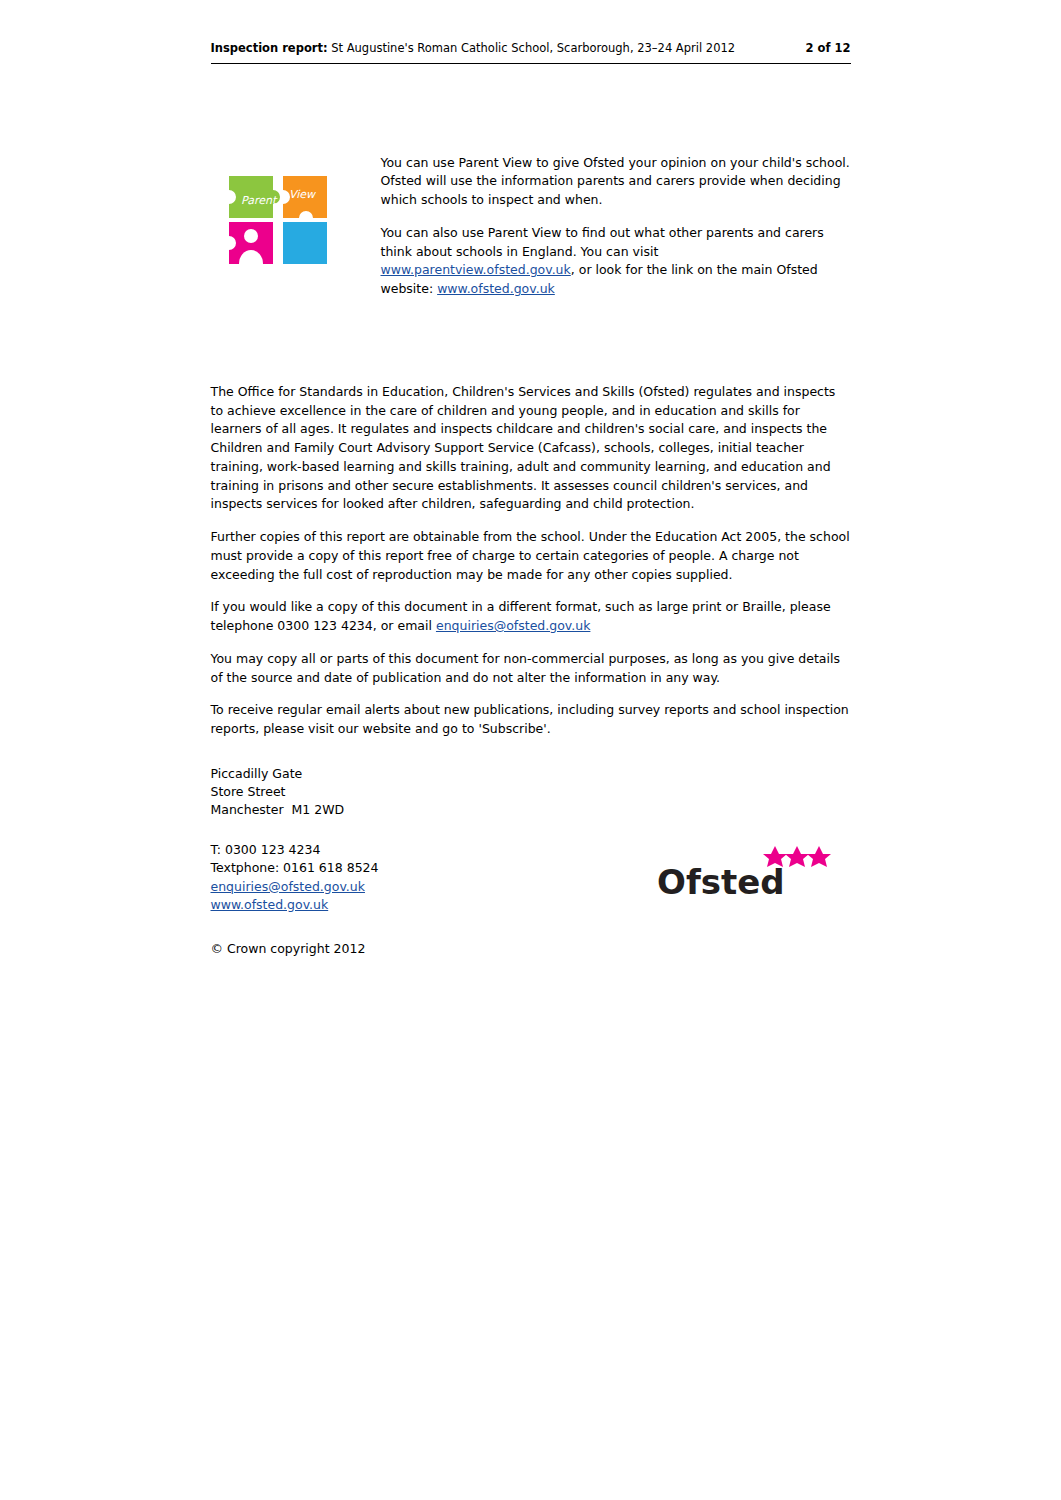Inspection report: St Augustine's Roman Catholic School, Scarborough, 23–24 April 2012
2 of 12
Parent View
You can use Parent View to give Ofsted your opinion on your child's school. Ofsted will use the information parents and carers provide when deciding which schools to inspect and when.
You can also use Parent View to find out what other parents and carers think about schools in England. You can visit www.parentview.ofsted.gov.uk, or look for the link on the main Ofsted website: www.ofsted.gov.uk
The Office for Standards in Education, Children's Services and Skills (Ofsted) regulates and inspects to achieve excellence in the care of children and young people, and in education and skills for learners of all ages. It regulates and inspects childcare and children's social care, and inspects the Children and Family Court Advisory Support Service (Cafcass), schools, colleges, initial teacher training, work-based learning and skills training, adult and community learning, and education and training in prisons and other secure establishments. It assesses council children's services, and inspects services for looked after children, safeguarding and child protection.
Further copies of this report are obtainable from the school. Under the Education Act 2005, the school must provide a copy of this report free of charge to certain categories of people. A charge not exceeding the full cost of reproduction may be made for any other copies supplied.
If you would like a copy of this document in a different format, such as large print or Braille, please telephone 0300 123 4234, or email enquiries@ofsted.gov.uk
You may copy all or parts of this document for non-commercial purposes, as long as you give details of the source and date of publication and do not alter the information in any way.
To receive regular email alerts about new publications, including survey reports and school inspection reports, please visit our website and go to 'Subscribe'.
Piccadilly Gate
Store Street
Manchester M1 2WD
T: 0300 123 4234
Textphone: 0161 618 8524
enquiries@ofsted.gov.uk
www.ofsted.gov.uk
Ofsted
© Crown copyright 2012